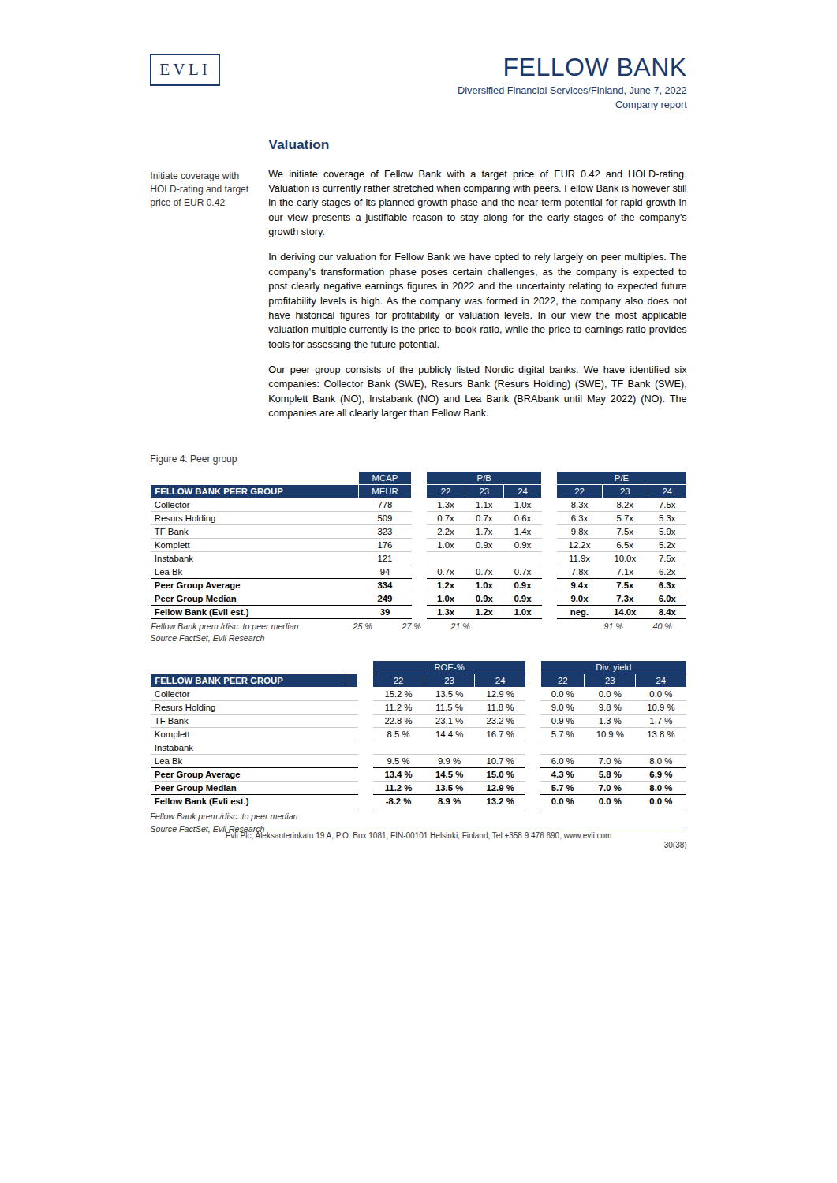EVLI
FELLOW BANK
Diversified Financial Services/Finland, June 7, 2022
Company report
Initiate coverage with HOLD-rating and target price of EUR 0.42
Valuation
We initiate coverage of Fellow Bank with a target price of EUR 0.42 and HOLD-rating. Valuation is currently rather stretched when comparing with peers. Fellow Bank is however still in the early stages of its planned growth phase and the near-term potential for rapid growth in our view presents a justifiable reason to stay along for the early stages of the company's growth story.
In deriving our valuation for Fellow Bank we have opted to rely largely on peer multiples. The company's transformation phase poses certain challenges, as the company is expected to post clearly negative earnings figures in 2022 and the uncertainty relating to expected future profitability levels is high. As the company was formed in 2022, the company also does not have historical figures for profitability or valuation levels. In our view the most applicable valuation multiple currently is the price-to-book ratio, while the price to earnings ratio provides tools for assessing the future potential.
Our peer group consists of the publicly listed Nordic digital banks. We have identified six companies: Collector Bank (SWE), Resurs Bank (Resurs Holding) (SWE), TF Bank (SWE), Komplett Bank (NO), Instabank (NO) and Lea Bank (BRAbank until May 2022) (NO). The companies are all clearly larger than Fellow Bank.
Figure 4: Peer group
| | MCAP | | P/B | | P/E |
| --- | --- | --- | --- | --- | --- |
| FELLOW BANK PEER GROUP | MEUR | | 22 | 23 | 24 | | 22 | 23 | 24 |
| Collector | 778 | | 1.3x | 1.1x | 1.0x | | 8.3x | 8.2x | 7.5x |
| Resurs Holding | 509 | | 0.7x | 0.7x | 0.6x | | 6.3x | 5.7x | 5.3x |
| TF Bank | 323 | | 2.2x | 1.7x | 1.4x | | 9.8x | 7.5x | 5.9x |
| Komplett | 176 | | 1.0x | 0.9x | 0.9x | | 12.2x | 6.5x | 5.2x |
| Instabank | 121 | | | | | | 11.9x | 10.0x | 7.5x |
| Lea Bk | 94 | | 0.7x | 0.7x | 0.7x | | 7.8x | 7.1x | 6.2x |
| Peer Group Average | 334 | | 1.2x | 1.0x | 0.9x | | 9.4x | 7.5x | 6.3x |
| Peer Group Median | 249 | | 1.0x | 0.9x | 0.9x | | 9.0x | 7.3x | 6.0x |
| Fellow Bank (Evli est.) | 39 | | 1.3x | 1.2x | 1.0x | | neg. | 14.0x | 8.4x |
| Fellow Bank prem./disc. to peer median | 25 % | 27 % | 21 % | | | 91 % | 40 % |
Source FactSet, Evli Research
| | | | ROE-% | | Div. yield |
| --- | --- | --- | --- | --- | --- |
| FELLOW BANK PEER GROUP | | | 22 | 23 | 24 | | 22 | 23 | 24 |
| Collector | | | 15.2 % | 13.5 % | 12.9 % | | 0.0 % | 0.0 % | 0.0 % |
| Resurs Holding | | | 11.2 % | 11.5 % | 11.8 % | | 9.0 % | 9.8 % | 10.9 % |
| TF Bank | | | 22.8 % | 23.1 % | 23.2 % | | 0.9 % | 1.3 % | 1.7 % |
| Komplett | | | 8.5 % | 14.4 % | 16.7 % | | 5.7 % | 10.9 % | 13.8 % |
| Instabank | | | | | | | | | |
| Lea Bk | | | 9.5 % | 9.9 % | 10.7 % | | 6.0 % | 7.0 % | 8.0 % |
| Peer Group Average | | | 13.4 % | 14.5 % | 15.0 % | | 4.3 % | 5.8 % | 6.9 % |
| Peer Group Median | | | 11.2 % | 13.5 % | 12.9 % | | 5.7 % | 7.0 % | 8.0 % |
| Fellow Bank (Evli est.) | | | -8.2 % | 8.9 % | 13.2 % | | 0.0 % | 0.0 % | 0.0 % |
Fellow Bank prem./disc. to peer median
Source FactSet, Evli Research
Evli Plc, Aleksanterinkatu 19 A, P.O. Box 1081, FIN-00101 Helsinki, Finland, Tel +358 9 476 690, www.evli.com
30(38)